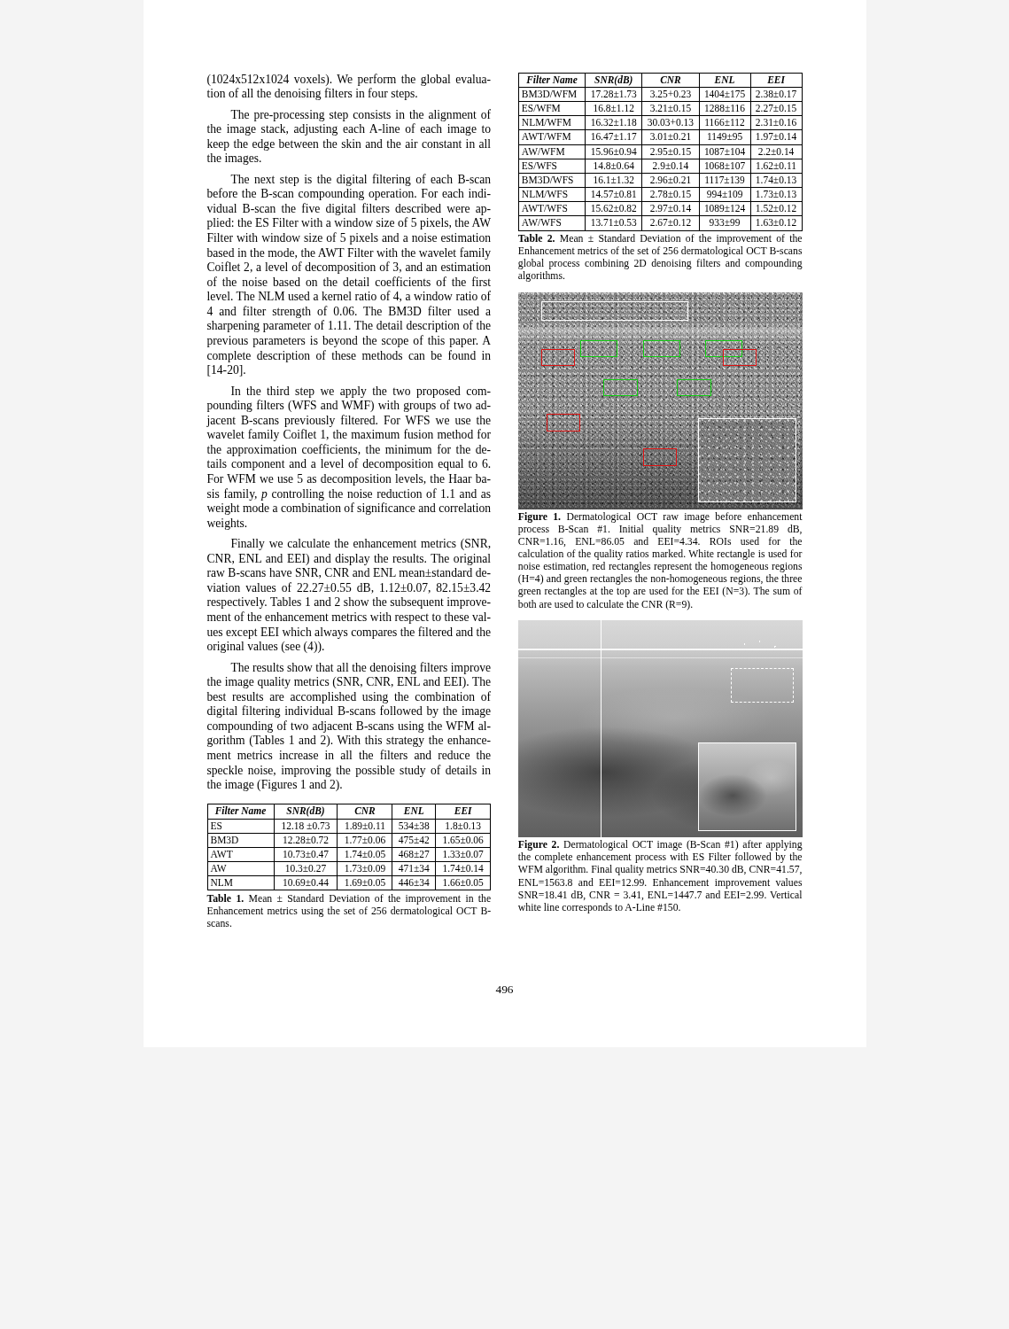(1024x512x1024 voxels). We perform the global evaluation of all the denoising filters in four steps.
The pre-processing step consists in the alignment of the image stack, adjusting each A-line of each image to keep the edge between the skin and the air constant in all the images.
The next step is the digital filtering of each B-scan before the B-scan compounding operation. For each individual B-scan the five digital filters described were applied: the ES Filter with a window size of 5 pixels, the AW Filter with window size of 5 pixels and a noise estimation based in the mode, the AWT Filter with the wavelet family Coiflet 2, a level of decomposition of 3, and an estimation of the noise based on the detail coefficients of the first level. The NLM used a kernel ratio of 4, a window ratio of 4 and filter strength of 0.06. The BM3D filter used a sharpening parameter of 1.11. The detail description of the previous parameters is beyond the scope of this paper. A complete description of these methods can be found in [14-20].
In the third step we apply the two proposed compounding filters (WFS and WMF) with groups of two adjacent B-scans previously filtered. For WFS we use the wavelet family Coiflet 1, the maximum fusion method for the approximation coefficients, the minimum for the details component and a level of decomposition equal to 6. For WFM we use 5 as decomposition levels, the Haar basis family, p controlling the noise reduction of 1.1 and as weight mode a combination of significance and correlation weights.
Finally we calculate the enhancement metrics (SNR, CNR, ENL and EEI) and display the results. The original raw B-scans have SNR, CNR and ENL mean±standard deviation values of 22.27±0.55 dB, 1.12±0.07, 82.15±3.42 respectively. Tables 1 and 2 show the subsequent improvement of the enhancement metrics with respect to these values except EEI which always compares the filtered and the original values (see (4)).
The results show that all the denoising filters improve the image quality metrics (SNR, CNR, ENL and EEI). The best results are accomplished using the combination of digital filtering individual B-scans followed by the image compounding of two adjacent B-scans using the WFM algorithm (Tables 1 and 2). With this strategy the enhancement metrics increase in all the filters and reduce the speckle noise, improving the possible study of details in the image (Figures 1 and 2).
| Filter Name | SNR(dB) | CNR | ENL | EEI |
| --- | --- | --- | --- | --- |
| ES | 12.18 ±0.73 | 1.89±0.11 | 534±38 | 1.8±0.13 |
| BM3D | 12.28±0.72 | 1.77±0.06 | 475±42 | 1.65±0.06 |
| AWT | 10.73±0.47 | 1.74±0.05 | 468±27 | 1.33±0.07 |
| AW | 10.3±0.27 | 1.73±0.09 | 471±34 | 1.74±0.14 |
| NLM | 10.69±0.44 | 1.69±0.05 | 446±34 | 1.66±0.05 |
Table 1. Mean ± Standard Deviation of the improvement in the Enhancement metrics using the set of 256 dermatological OCT B-scans.
| Filter Name | SNR(dB) | CNR | ENL | EEI |
| --- | --- | --- | --- | --- |
| BM3D/WFM | 17.28±1.73 | 3.25+0.23 | 1404±175 | 2.38±0.17 |
| ES/WFM | 16.8±1.12 | 3.21±0.15 | 1288±116 | 2.27±0.15 |
| NLM/WFM | 16.32±1.18 | 30.03+0.13 | 1166±112 | 2.31±0.16 |
| AWT/WFM | 16.47±1.17 | 3.01±0.21 | 1149±95 | 1.97±0.14 |
| AW/WFM | 15.96±0.94 | 2.95±0.15 | 1087±104 | 2.2±0.14 |
| ES/WFS | 14.8±0.64 | 2.9±0.14 | 1068±107 | 1.62±0.11 |
| BM3D/WFS | 16.1±1.32 | 2.96±0.21 | 1117±139 | 1.74±0.13 |
| NLM/WFS | 14.57±0.81 | 2.78±0.15 | 994±109 | 1.73±0.13 |
| AWT/WFS | 15.62±0.82 | 2.97±0.14 | 1089±124 | 1.52±0.12 |
| AW/WFS | 13.71±0.53 | 2.67±0.12 | 933±99 | 1.63±0.12 |
Table 2. Mean ± Standard Deviation of the improvement of the Enhancement metrics of the set of 256 dermatological OCT B-scans global process combining 2D denoising filters and compounding algorithms.
Figure 1. Dermatological OCT raw image before enhancement process B-Scan #1. Initial quality metrics SNR=21.89 dB, CNR=1.16, ENL=86.05 and EEI=4.34. ROIs used for the calculation of the quality ratios marked. White rectangle is used for noise estimation, red rectangles represent the homogeneous regions (H=4) and green rectangles the non-homogeneous regions, the three green rectangles at the top are used for the EEI (N=3). The sum of both are used to calculate the CNR (R=9).
Figure 2. Dermatological OCT image (B-Scan #1) after applying the complete enhancement process with ES Filter followed by the WFM algorithm. Final quality metrics SNR=40.30 dB, CNR=41.57, ENL=1563.8 and EEI=12.99. Enhancement improvement values SNR=18.41 dB, CNR = 3.41, ENL=1447.7 and EEI=2.99. Vertical white line corresponds to A-Line #150.
496